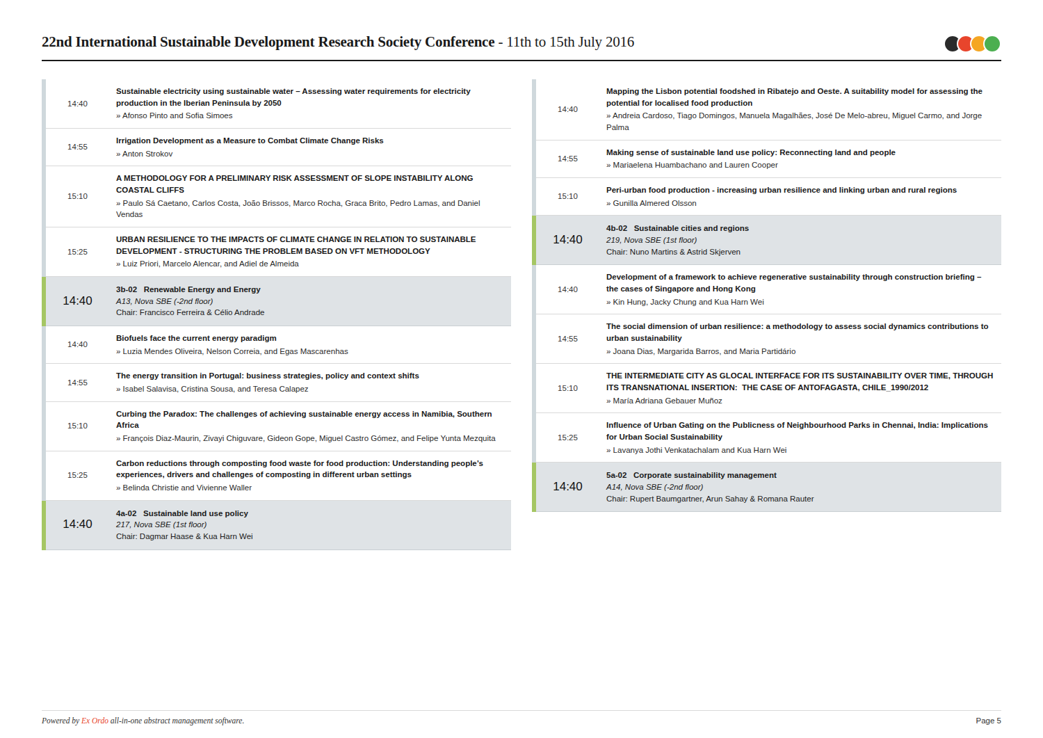22nd International Sustainable Development Research Society Conference - 11th to 15th July 2016
| 14:40 | Sustainable electricity using sustainable water – Assessing water requirements for electricity production in the Iberian Peninsula by 2050 » Afonso Pinto and Sofia Simoes |
| 14:55 | Irrigation Development as a Measure to Combat Climate Change Risks » Anton Strokov |
| 15:10 | A METHODOLOGY FOR A PRELIMINARY RISK ASSESSMENT OF SLOPE INSTABILITY ALONG COASTAL CLIFFS » Paulo Sá Caetano, Carlos Costa, João Brissos, Marco Rocha, Graca Brito, Pedro Lamas, and Daniel Vendas |
| 15:25 | URBAN RESILIENCE TO THE IMPACTS OF CLIMATE CHANGE IN RELATION TO SUSTAINABLE DEVELOPMENT - STRUCTURING THE PROBLEM BASED ON VFT METHODOLOGY » Luiz Priori, Marcelo Alencar, and Adiel de Almeida |
| 14:40 | 3b-02 Renewable Energy and Energy A13, Nova SBE (-2nd floor) Chair: Francisco Ferreira & Célio Andrade |
| 14:40 | Biofuels face the current energy paradigm » Luzia Mendes Oliveira, Nelson Correia, and Egas Mascarenhas |
| 14:55 | The energy transition in Portugal: business strategies, policy and context shifts » Isabel Salavisa, Cristina Sousa, and Teresa Calapez |
| 15:10 | Curbing the Paradox: The challenges of achieving sustainable energy access in Namibia, Southern Africa » François Diaz-Maurin, Zivayi Chiguvare, Gideon Gope, Miguel Castro Gómez, and Felipe Yunta Mezquita |
| 15:25 | Carbon reductions through composting food waste for food production: Understanding people’s experiences, drivers and challenges of composting in different urban settings » Belinda Christie and Vivienne Waller |
| 14:40 | 4a-02 Sustainable land use policy 217, Nova SBE (1st floor) Chair: Dagmar Haase & Kua Harn Wei |
| 14:40 | Mapping the Lisbon potential foodshed in Ribatejo and Oeste. A suitability model for assessing the potential for localised food production » Andreia Cardoso, Tiago Domingos, Manuela Magalhães, José De Melo-abreu, Miguel Carmo, and Jorge Palma |
| 14:55 | Making sense of sustainable land use policy: Reconnecting land and people » Mariaelena Huambachano and Lauren Cooper |
| 15:10 | Peri-urban food production - increasing urban resilience and linking urban and rural regions » Gunilla Almered Olsson |
| 14:40 | 4b-02 Sustainable cities and regions 219, Nova SBE (1st floor) Chair: Nuno Martins & Astrid Skjerven |
| 14:40 | Development of a framework to achieve regenerative sustainability through construction briefing – the cases of Singapore and Hong Kong » Kin Hung, Jacky Chung and Kua Harn Wei |
| 14:55 | The social dimension of urban resilience: a methodology to assess social dynamics contributions to urban sustainability » Joana Dias, Margarida Barros, and Maria Partidário |
| 15:10 | THE INTERMEDIATE CITY AS GLOCAL INTERFACE FOR ITS SUSTAINABILITY OVER TIME, THROUGH ITS TRANSNATIONAL INSERTION: THE CASE OF ANTOFAGASTA, CHILE_1990/2012 » María Adriana Gebauer Muñoz |
| 15:25 | Influence of Urban Gating on the Publicness of Neighbourhood Parks in Chennai, India: Implications for Urban Social Sustainability » Lavanya Jothi Venkatachalam and Kua Harn Wei |
| 14:40 | 5a-02 Corporate sustainability management A14, Nova SBE (-2nd floor) Chair: Rupert Baumgartner, Arun Sahay & Romana Rauter |
Powered by Ex Ordo all-in-one abstract management software.
Page 5